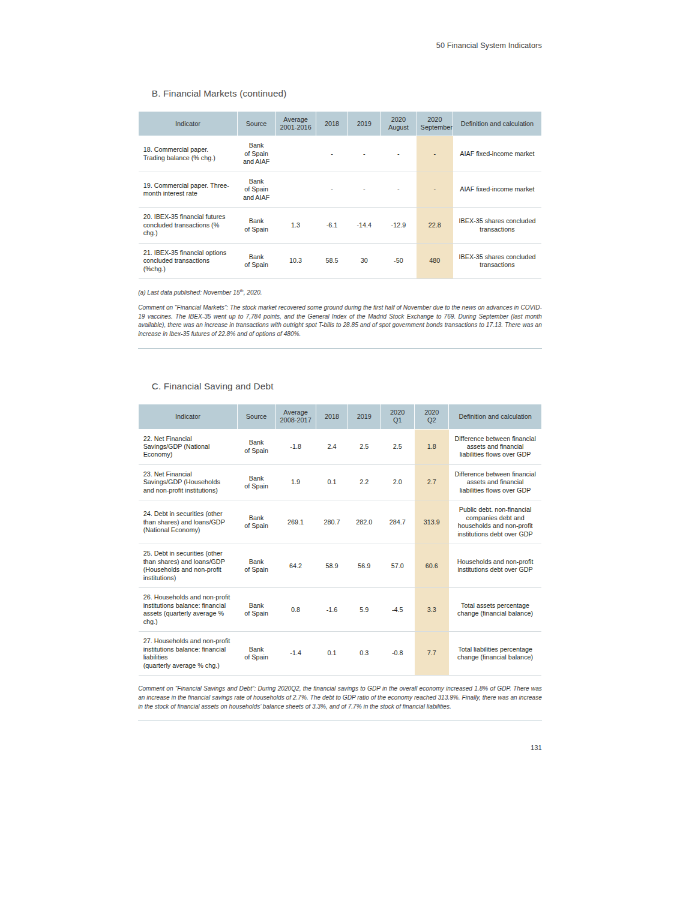50 Financial System Indicators
B. Financial Markets (continued)
| Indicator | Source | Average 2001-2016 | 2018 | 2019 | 2020 August | 2020 September | Definition and calculation |
| --- | --- | --- | --- | --- | --- | --- | --- |
| 18. Commercial paper. Trading balance (% chg.) | Bank of Spain and AIAF | | - | - | - | - | AIAF fixed-income market |
| 19. Commercial paper. Three-month interest rate | Bank of Spain and AIAF | | - | - | - | - | AIAF fixed-income market |
| 20. IBEX-35 financial futures concluded transactions (% chg.) | Bank of Spain | 1.3 | -6.1 | -14.4 | -12.9 | 22.8 | IBEX-35 shares concluded transactions |
| 21. IBEX-35 financial options concluded transactions (%chg.) | Bank of Spain | 10.3 | 58.5 | 30 | -50 | 480 | IBEX-35 shares concluded transactions |
(a) Last data published: November 15th, 2020.
Comment on “Financial Markets”: The stock market recovered some ground during the first half of November due to the news on advances in COVID-19 vaccines. The IBEX-35 went up to 7,784 points, and the General Index of the Madrid Stock Exchange to 769. During September (last month available), there was an increase in transactions with outright spot T-bills to 28.85 and of spot government bonds transactions to 17.13. There was an increase in Ibex-35 futures of 22.8% and of options of 480%.
C. Financial Saving and Debt
| Indicator | Source | Average 2008-2017 | 2018 | 2019 | 2020 Q1 | 2020 Q2 | Definition and calculation |
| --- | --- | --- | --- | --- | --- | --- | --- |
| 22. Net Financial Savings/GDP (National Economy) | Bank of Spain | -1.8 | 2.4 | 2.5 | 2.5 | 1.8 | Difference between financial assets and financial liabilities flows over GDP |
| 23. Net Financial Savings/GDP (Households and non-profit institutions) | Bank of Spain | 1.9 | 0.1 | 2.2 | 2.0 | 2.7 | Difference between financial assets and financial liabilities flows over GDP |
| 24. Debt in securities (other than shares) and loans/GDP (National Economy) | Bank of Spain | 269.1 | 280.7 | 282.0 | 284.7 | 313.9 | Public debt. non-financial companies debt and households and non-profit institutions debt over GDP |
| 25. Debt in securities (other than shares) and loans/GDP (Households and non-profit institutions) | Bank of Spain | 64.2 | 58.9 | 56.9 | 57.0 | 60.6 | Households and non-profit institutions debt over GDP |
| 26. Households and non-profit institutions balance: financial assets (quarterly average % chg.) | Bank of Spain | 0.8 | -1.6 | 5.9 | -4.5 | 3.3 | Total assets percentage change (financial balance) |
| 27. Households and non-profit institutions balance: financial liabilities (quarterly average % chg.) | Bank of Spain | -1.4 | 0.1 | 0.3 | -0.8 | 7.7 | Total liabilities percentage change (financial balance) |
Comment on “Financial Savings and Debt”: During 2020Q2, the financial savings to GDP in the overall economy increased 1.8% of GDP. There was an increase in the financial savings rate of households of 2.7%. The debt to GDP ratio of the economy reached 313.9%. Finally, there was an increase in the stock of financial assets on households’ balance sheets of 3.3%, and of 7.7% in the stock of financial liabilities.
131